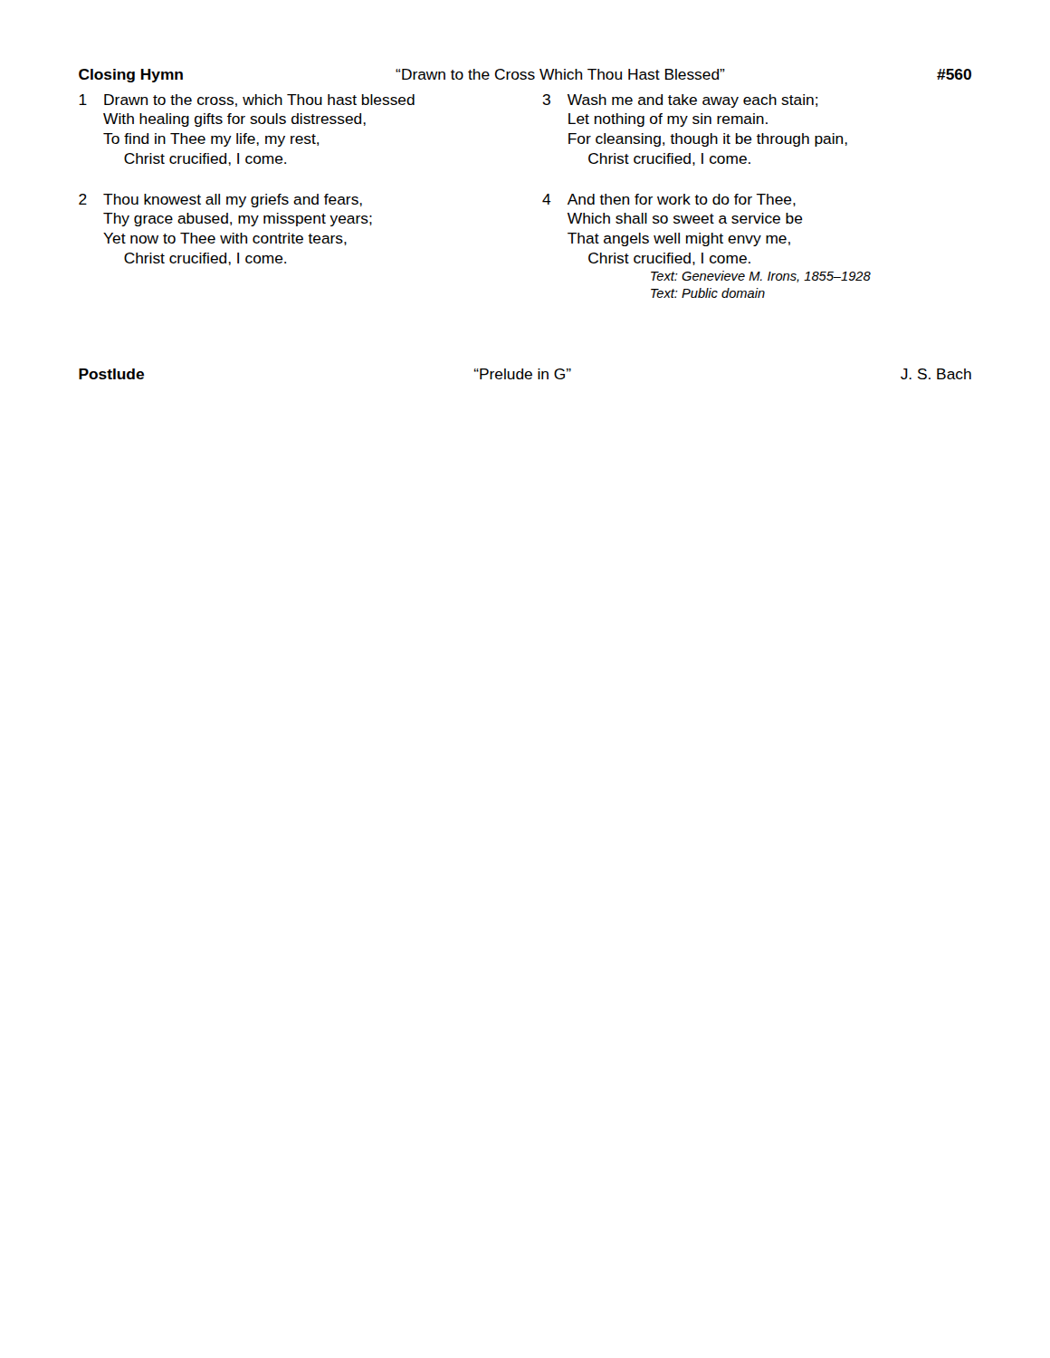Closing Hymn “Drawn to the Cross Which Thou Hast Blessed” #560
1
Drawn to the cross, which Thou hast blessed
With healing gifts for souls distressed,
To find in Thee my life, my rest,
Christ crucified, I come.
2
Thou knowest all my griefs and fears,
Thy grace abused, my misspent years;
Yet now to Thee with contrite tears,
Christ crucified, I come.
3
Wash me and take away each stain;
Let nothing of my sin remain.
For cleansing, though it be through pain,
Christ crucified, I come.
4
And then for work to do for Thee,
Which shall so sweet a service be
That angels well might envy me,
Christ crucified, I come.
Text: Genevieve M. Irons, 1855–1928
Text: Public domain
Postlude “Prelude in G” J. S. Bach